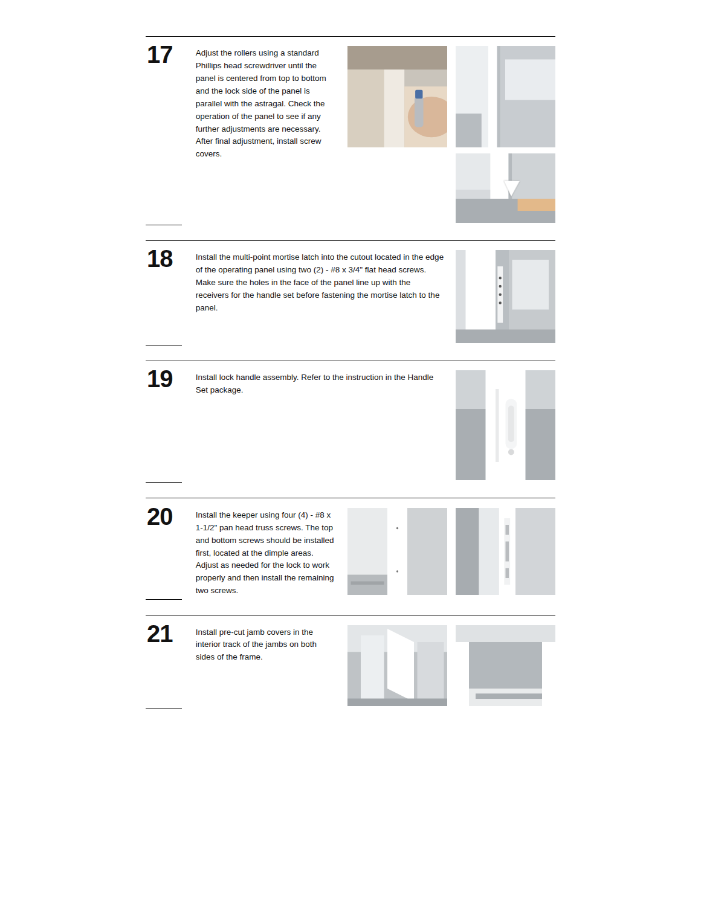17
Adjust the rollers using a standard Phillips head screwdriver until the panel is centered from top to bottom and the lock side of the panel is parallel with the astragal. Check the operation of the panel to see if any further adjustments are necessary. After final adjustment, install screw covers.
18
Install the multi-point mortise latch into the cutout located in the edge of the operating panel using two (2) - #8 x 3/4" flat head screws. Make sure the holes in the face of the panel line up with the receivers for the handle set before fastening the mortise latch to the panel.
19
Install lock handle assembly. Refer to the instruction in the Handle Set package.
20
Install the keeper using four (4) - #8 x 1-1/2" pan head truss screws. The top and bottom screws should be installed first, located at the dimple areas. Adjust as needed for the lock to work properly and then install the remaining two screws.
21
Install pre-cut jamb covers in the interior track of the jambs on both sides of the frame.